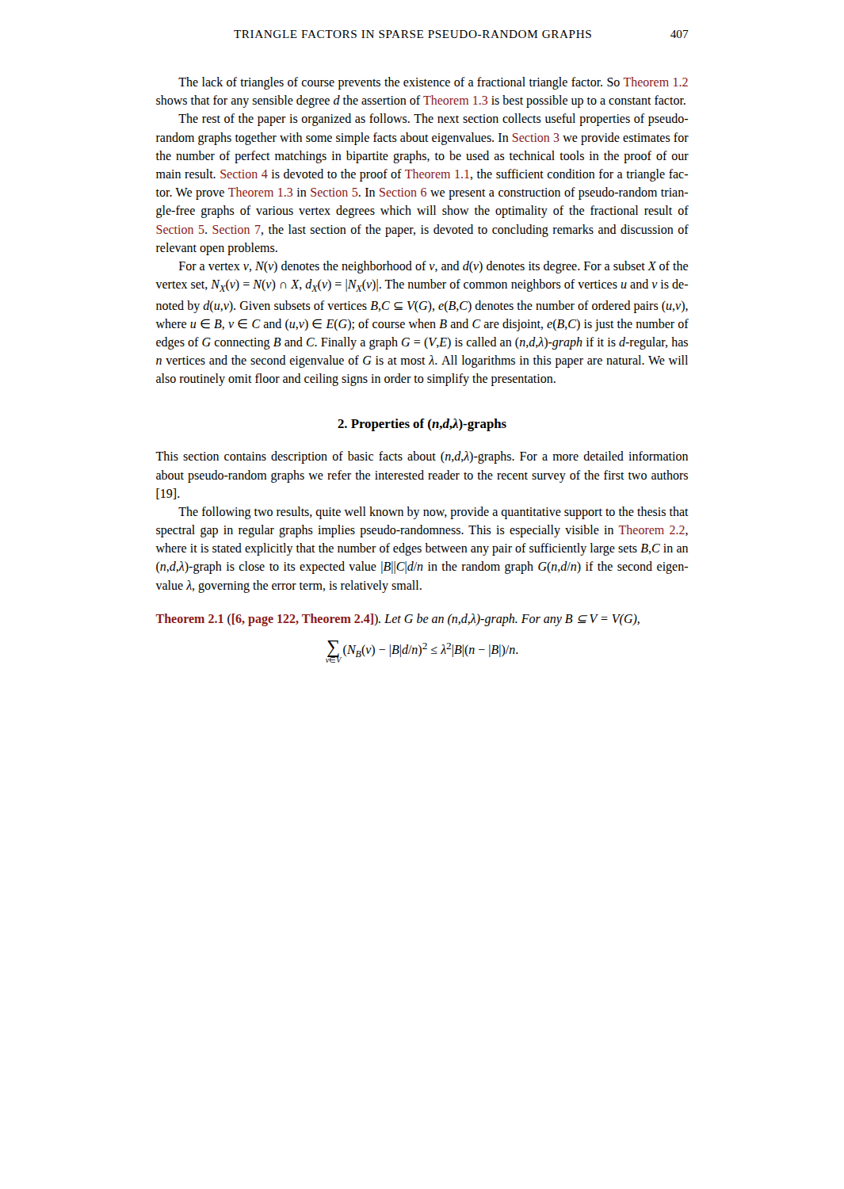TRIANGLE FACTORS IN SPARSE PSEUDO-RANDOM GRAPHS 407
The lack of triangles of course prevents the existence of a fractional triangle factor. So Theorem 1.2 shows that for any sensible degree d the assertion of Theorem 1.3 is best possible up to a constant factor.
The rest of the paper is organized as follows. The next section collects useful properties of pseudo-random graphs together with some simple facts about eigenvalues. In Section 3 we provide estimates for the number of perfect matchings in bipartite graphs, to be used as technical tools in the proof of our main result. Section 4 is devoted to the proof of Theorem 1.1, the sufficient condition for a triangle factor. We prove Theorem 1.3 in Section 5. In Section 6 we present a construction of pseudo-random triangle-free graphs of various vertex degrees which will show the optimality of the fractional result of Section 5. Section 7, the last section of the paper, is devoted to concluding remarks and discussion of relevant open problems.
For a vertex v, N(v) denotes the neighborhood of v, and d(v) denotes its degree. For a subset X of the vertex set, NX(v) = N(v) ∩ X, dX(v) = |NX(v)|. The number of common neighbors of vertices u and v is denoted by d(u,v). Given subsets of vertices B,C ⊆ V(G), e(B,C) denotes the number of ordered pairs (u,v), where u ∈ B, v ∈ C and (u,v) ∈ E(G); of course when B and C are disjoint, e(B,C) is just the number of edges of G connecting B and C. Finally a graph G = (V,E) is called an (n,d,λ)-graph if it is d-regular, has n vertices and the second eigenvalue of G is at most λ. All logarithms in this paper are natural. We will also routinely omit floor and ceiling signs in order to simplify the presentation.
2. Properties of (n,d,λ)-graphs
This section contains description of basic facts about (n,d,λ)-graphs. For a more detailed information about pseudo-random graphs we refer the interested reader to the recent survey of the first two authors [19].
The following two results, quite well known by now, provide a quantitative support to the thesis that spectral gap in regular graphs implies pseudo-randomness. This is especially visible in Theorem 2.2, where it is stated explicitly that the number of edges between any pair of sufficiently large sets B,C in an (n,d,λ)-graph is close to its expected value |B||C|d/n in the random graph G(n,d/n) if the second eigenvalue λ, governing the error term, is relatively small.
Theorem 2.1 ([6, page 122, Theorem 2.4]). Let G be an (n,d,λ)-graph. For any B ⊆ V = V(G),
∑v∈V(NB(v) − |B|d/n)2 ≤ λ2|B|(n − |B|)/n.